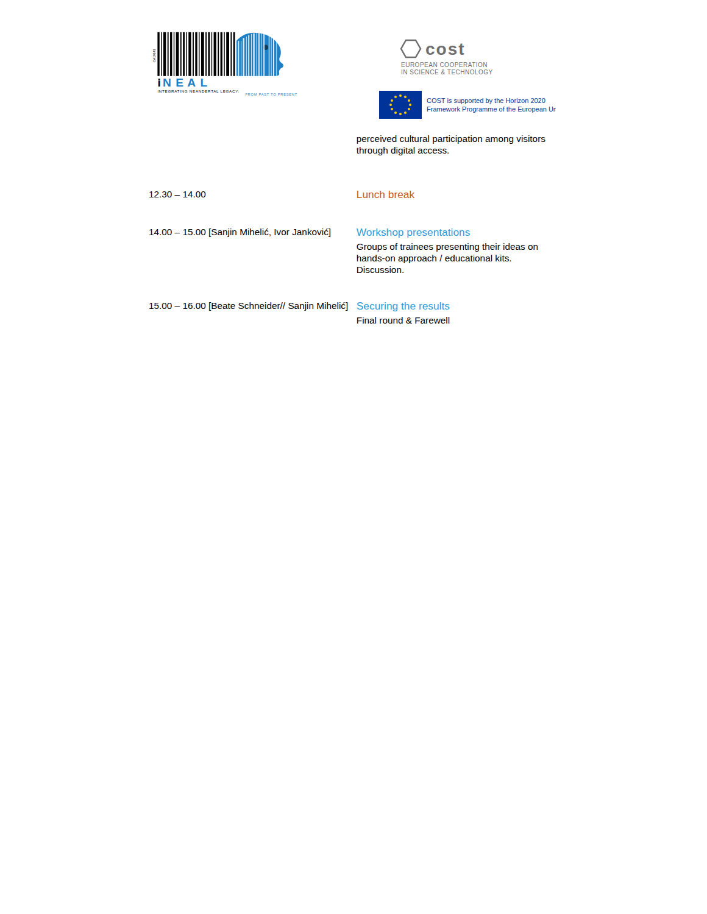CA19141 i N E A L INTEGRATING NEANDERTAL LEGACY: FROM PAST TO PRESENT
cost EUROPEAN COOPERATION IN SCIENCE & TECHNOLOGY
COST is supported by the Horizon 2020 Framework Programme of the European Union
perceived cultural participation among visitors through digital access.
| 12.30 – 14.00 | Lunch break |
| 14.00 – 15.00 [Sanjin Mihelić, Ivor Janković] | Workshop presentations Groups of trainees presenting their ideas on hands-on approach / educational kits. Discussion. |
| 15.00 – 16.00 [Beate Schneider// Sanjin Mihelić] | Securing the results Final round & Farewell |